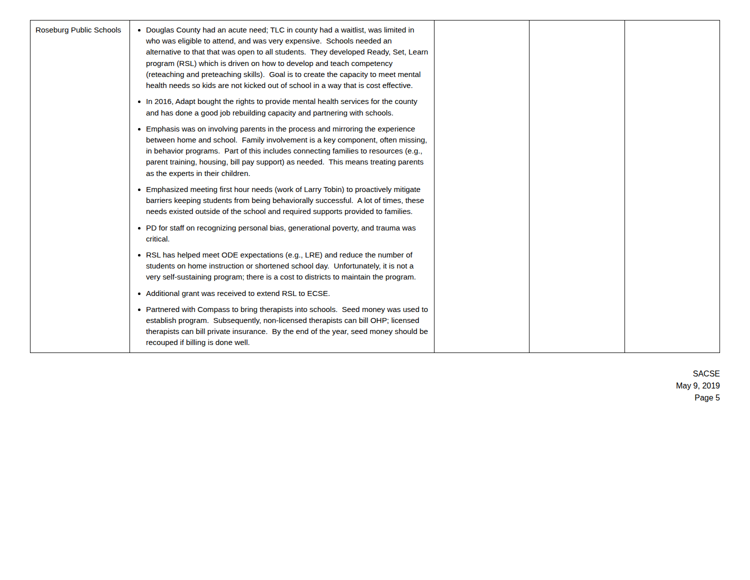| Roseburg Public Schools | Douglas County had an acute need; TLC in county had a waitlist, was limited in who was eligible to attend, and was very expensive. Schools needed an alternative to that that was open to all students. They developed Ready, Set, Learn program (RSL) which is driven on how to develop and teach competency (reteaching and preteaching skills). Goal is to create the capacity to meet mental health needs so kids are not kicked out of school in a way that is cost effective. In 2016, Adapt bought the rights to provide mental health services for the county and has done a good job rebuilding capacity and partnering with schools. Emphasis was on involving parents in the process and mirroring the experience between home and school. Family involvement is a key component, often missing, in behavior programs. Part of this includes connecting families to resources (e.g., parent training, housing, bill pay support) as needed. This means treating parents as the experts in their children. Emphasized meeting first hour needs (work of Larry Tobin) to proactively mitigate barriers keeping students from being behaviorally successful. A lot of times, these needs existed outside of the school and required supports provided to families. PD for staff on recognizing personal bias, generational poverty, and trauma was critical. RSL has helped meet ODE expectations (e.g., LRE) and reduce the number of students on home instruction or shortened school day. Unfortunately, it is not a very self-sustaining program; there is a cost to districts to maintain the program. Additional grant was received to extend RSL to ECSE. Partnered with Compass to bring therapists into schools. Seed money was used to establish program. Subsequently, non-licensed therapists can bill OHP; licensed therapists can bill private insurance. By the end of the year, seed money should be recouped if billing is done well. | | | |
SACSE
May 9, 2019
Page 5